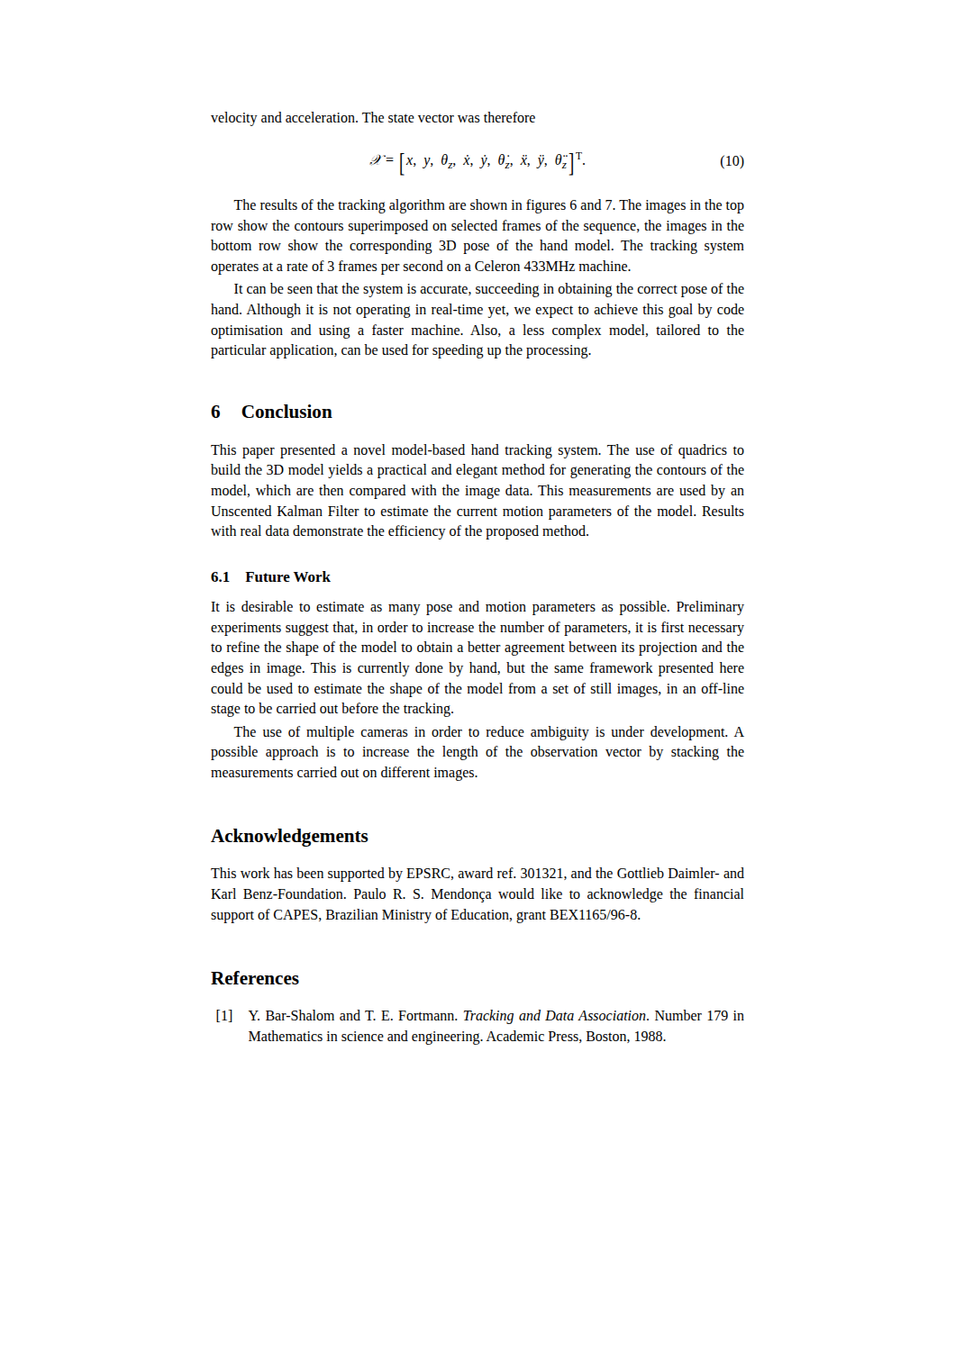velocity and acceleration. The state vector was therefore
𝒳 = [x, y, θz, ẋ, ẏ, θ̇z, ẍ, ÿ, θ̈z]T. (10)
The results of the tracking algorithm are shown in figures 6 and 7. The images in the top row show the contours superimposed on selected frames of the sequence, the images in the bottom row show the corresponding 3D pose of the hand model. The tracking system operates at a rate of 3 frames per second on a Celeron 433MHz machine.
It can be seen that the system is accurate, succeeding in obtaining the correct pose of the hand. Although it is not operating in real-time yet, we expect to achieve this goal by code optimisation and using a faster machine. Also, a less complex model, tailored to the particular application, can be used for speeding up the processing.
6 Conclusion
This paper presented a novel model-based hand tracking system. The use of quadrics to build the 3D model yields a practical and elegant method for generating the contours of the model, which are then compared with the image data. This measurements are used by an Unscented Kalman Filter to estimate the current motion parameters of the model. Results with real data demonstrate the efficiency of the proposed method.
6.1 Future Work
It is desirable to estimate as many pose and motion parameters as possible. Preliminary experiments suggest that, in order to increase the number of parameters, it is first necessary to refine the shape of the model to obtain a better agreement between its projection and the edges in image. This is currently done by hand, but the same framework presented here could be used to estimate the shape of the model from a set of still images, in an off-line stage to be carried out before the tracking.
The use of multiple cameras in order to reduce ambiguity is under development. A possible approach is to increase the length of the observation vector by stacking the measurements carried out on different images.
Acknowledgements
This work has been supported by EPSRC, award ref. 301321, and the Gottlieb Daimler- and Karl Benz-Foundation. Paulo R. S. Mendonça would like to acknowledge the financial support of CAPES, Brazilian Ministry of Education, grant BEX1165/96-8.
References
[1] Y. Bar-Shalom and T. E. Fortmann. Tracking and Data Association. Number 179 in Mathematics in science and engineering. Academic Press, Boston, 1988.